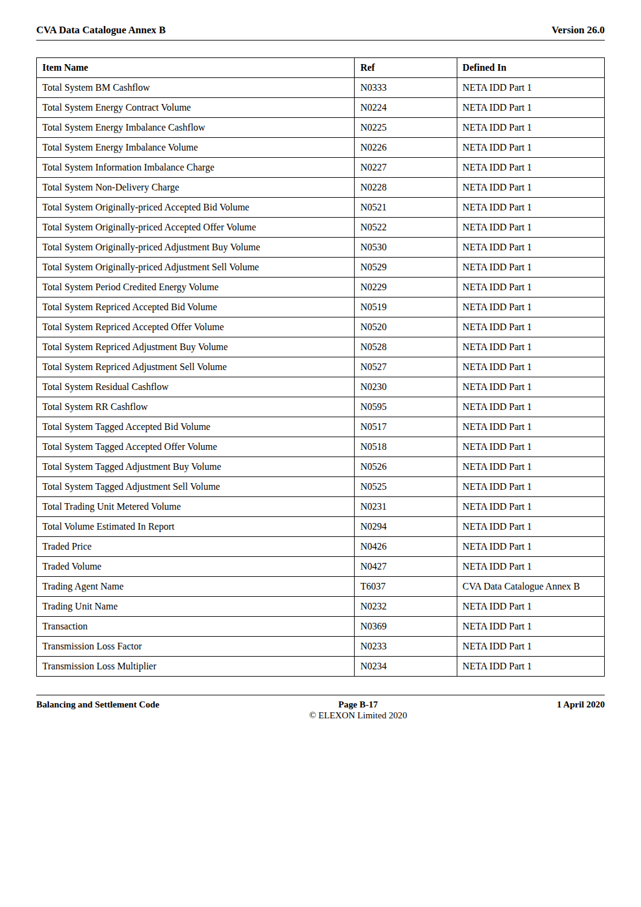CVA Data Catalogue Annex B Version 26.0
Data item names with references and defining documents
| Item Name | Ref | Defined In |
| --- | --- | --- |
| Total System BM Cashflow | N0333 | NETA IDD Part 1 |
| Total System Energy Contract Volume | N0224 | NETA IDD Part 1 |
| Total System Energy Imbalance Cashflow | N0225 | NETA IDD Part 1 |
| Total System Energy Imbalance Volume | N0226 | NETA IDD Part 1 |
| Total System Information Imbalance Charge | N0227 | NETA IDD Part 1 |
| Total System Non-Delivery Charge | N0228 | NETA IDD Part 1 |
| Total System Originally-priced Accepted Bid Volume | N0521 | NETA IDD Part 1 |
| Total System Originally-priced Accepted Offer Volume | N0522 | NETA IDD Part 1 |
| Total System Originally-priced Adjustment Buy Volume | N0530 | NETA IDD Part 1 |
| Total System Originally-priced Adjustment Sell Volume | N0529 | NETA IDD Part 1 |
| Total System Period Credited Energy Volume | N0229 | NETA IDD Part 1 |
| Total System Repriced Accepted Bid Volume | N0519 | NETA IDD Part 1 |
| Total System Repriced Accepted Offer Volume | N0520 | NETA IDD Part 1 |
| Total System Repriced Adjustment Buy Volume | N0528 | NETA IDD Part 1 |
| Total System Repriced Adjustment Sell Volume | N0527 | NETA IDD Part 1 |
| Total System Residual Cashflow | N0230 | NETA IDD Part 1 |
| Total System RR Cashflow | N0595 | NETA IDD Part 1 |
| Total System Tagged Accepted Bid Volume | N0517 | NETA IDD Part 1 |
| Total System Tagged Accepted Offer Volume | N0518 | NETA IDD Part 1 |
| Total System Tagged Adjustment Buy Volume | N0526 | NETA IDD Part 1 |
| Total System Tagged Adjustment Sell Volume | N0525 | NETA IDD Part 1 |
| Total Trading Unit Metered Volume | N0231 | NETA IDD Part 1 |
| Total Volume Estimated In Report | N0294 | NETA IDD Part 1 |
| Traded Price | N0426 | NETA IDD Part 1 |
| Traded Volume | N0427 | NETA IDD Part 1 |
| Trading Agent Name | T6037 | CVA Data Catalogue Annex B |
| Trading Unit Name | N0232 | NETA IDD Part 1 |
| Transaction | N0369 | NETA IDD Part 1 |
| Transmission Loss Factor | N0233 | NETA IDD Part 1 |
| Transmission Loss Multiplier | N0234 | NETA IDD Part 1 |
Balancing and Settlement Code
Page B-17
© ELEXON Limited 2020
1 April 2020